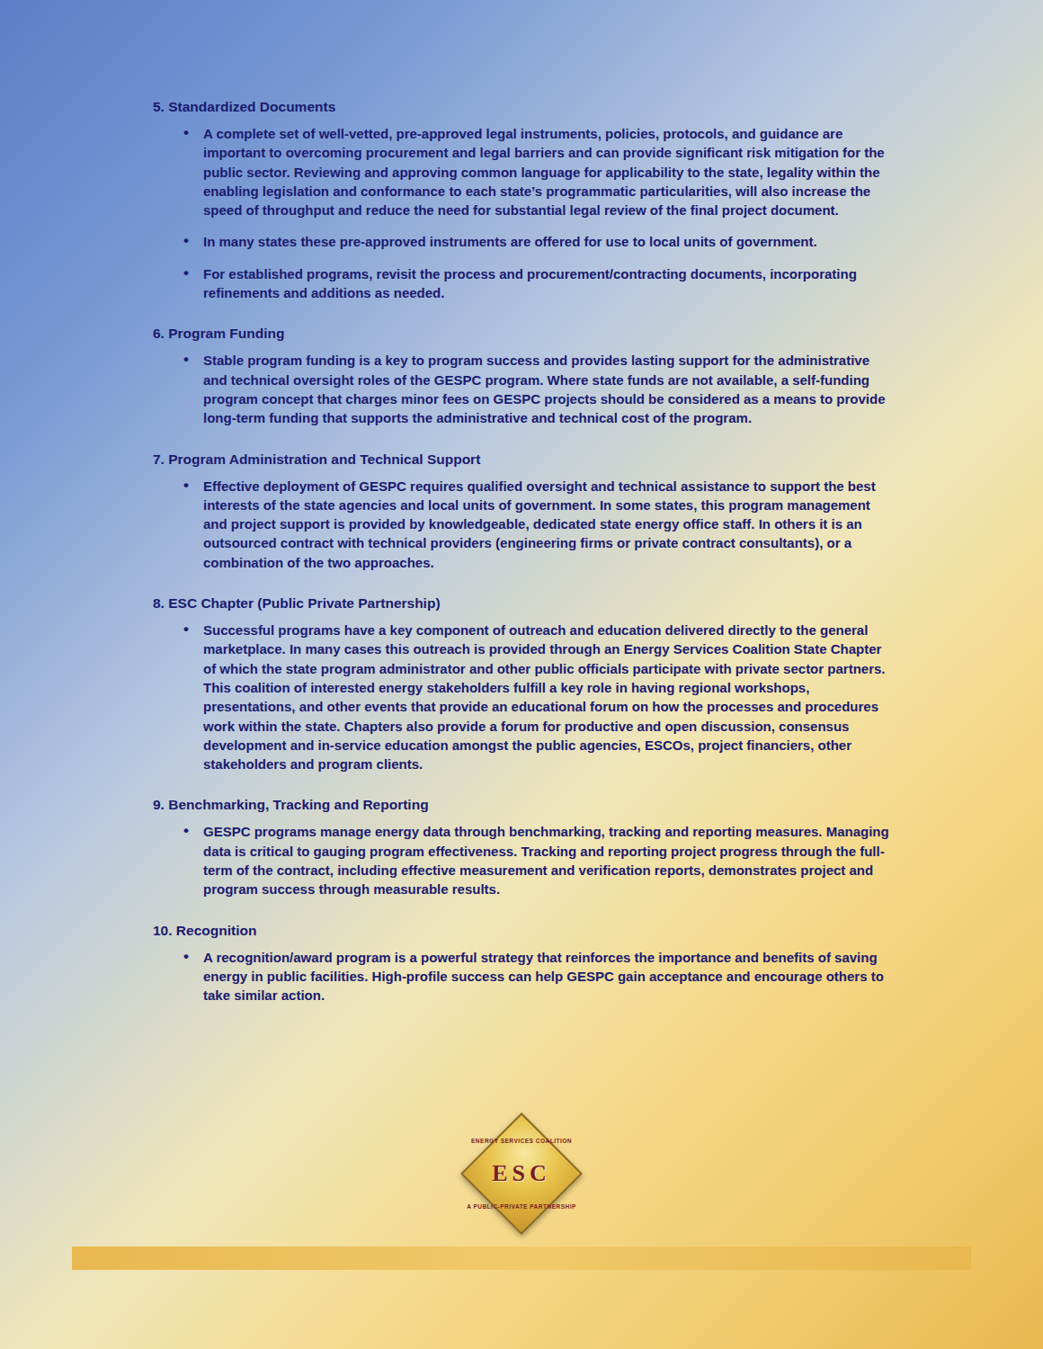5. Standardized Documents
A complete set of well-vetted, pre-approved legal instruments, policies, protocols, and guidance are important to overcoming procurement and legal barriers and can provide significant risk mitigation for the public sector. Reviewing and approving common language for applicability to the state, legality within the enabling legislation and conformance to each state’s programmatic particularities, will also increase the speed of throughput and reduce the need for substantial legal review of the final project document.
In many states these pre-approved instruments are offered for use to local units of government.
For established programs, revisit the process and procurement/contracting documents, incorporating refinements and additions as needed.
6. Program Funding
Stable program funding is a key to program success and provides lasting support for the administrative and technical oversight roles of the GESPC program. Where state funds are not available, a self-funding program concept that charges minor fees on GESPC projects should be considered as a means to provide long-term funding that supports the administrative and technical cost of the program.
7. Program Administration and Technical Support
Effective deployment of GESPC requires qualified oversight and technical assistance to support the best interests of the state agencies and local units of government. In some states, this program management and project support is provided by knowledgeable, dedicated state energy office staff. In others it is an outsourced contract with technical providers (engineering firms or private contract consultants), or a combination of the two approaches.
8. ESC Chapter (Public Private Partnership)
Successful programs have a key component of outreach and education delivered directly to the general marketplace. In many cases this outreach is provided through an Energy Services Coalition State Chapter of which the state program administrator and other public officials participate with private sector partners. This coalition of interested energy stakeholders fulfill a key role in having regional workshops, presentations, and other events that provide an educational forum on how the processes and procedures work within the state. Chapters also provide a forum for productive and open discussion, consensus development and in-service education amongst the public agencies, ESCOs, project financiers, other stakeholders and program clients.
9. Benchmarking, Tracking and Reporting
GESPC programs manage energy data through benchmarking, tracking and reporting measures. Managing data is critical to gauging program effectiveness. Tracking and reporting project progress through the full-term of the contract, including effective measurement and verification reports, demonstrates project and program success through measurable results.
10. Recognition
A recognition/award program is a powerful strategy that reinforces the importance and benefits of saving energy in public facilities. High-profile success can help GESPC gain acceptance and encourage others to take similar action.
ENERGY SERVICES COALITION A PUBLIC-PRIVATE PARTNERSHIP
ESC